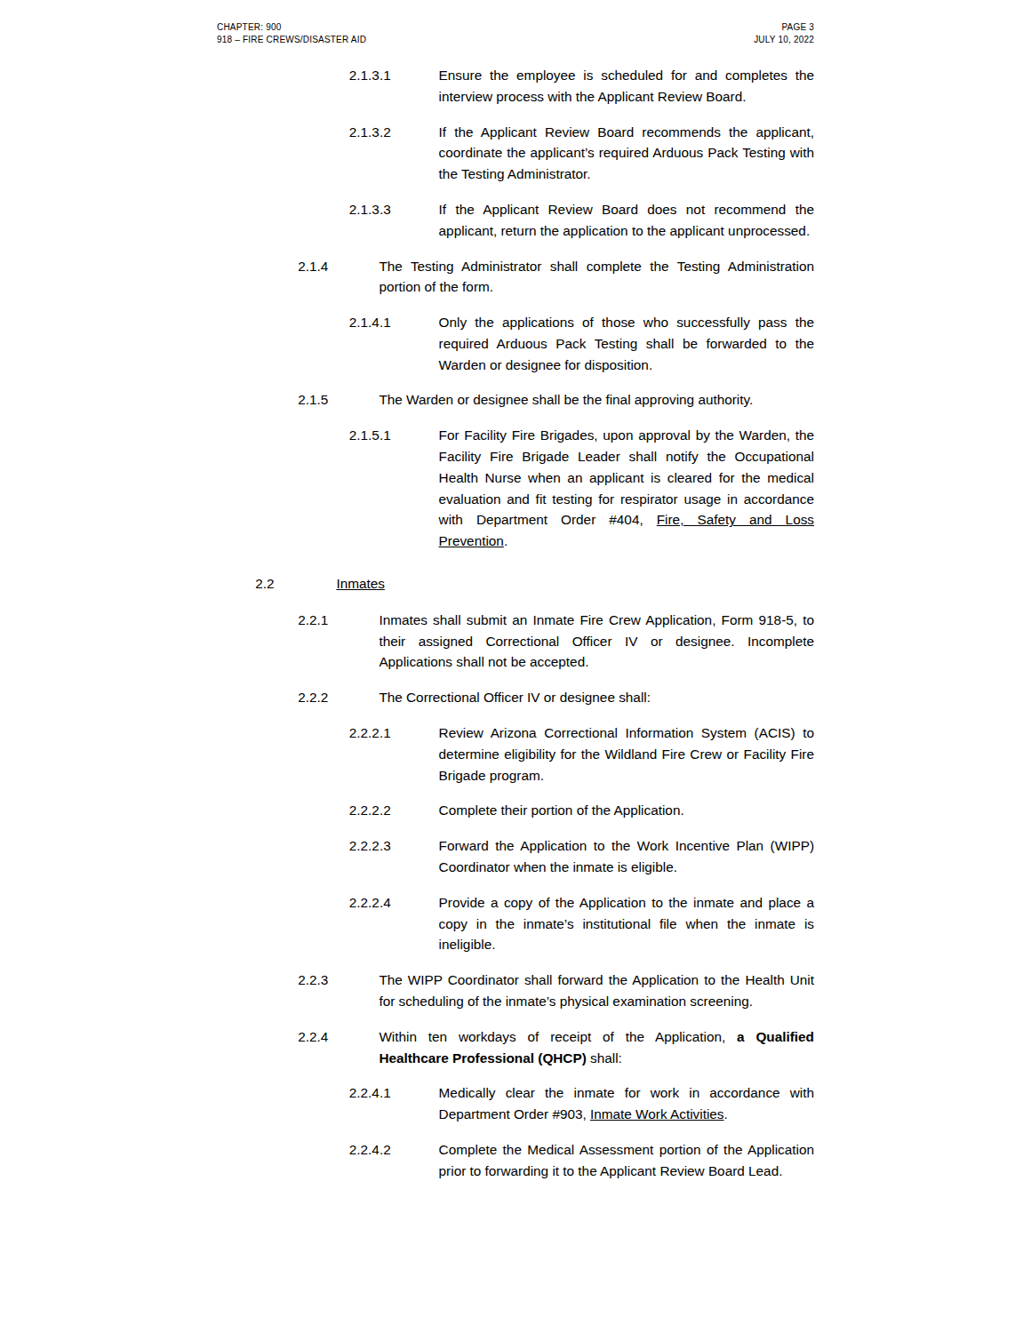CHAPTER: 900
918 – FIRE CREWS/DISASTER AID
PAGE 3
JULY 10, 2022
2.1.3.1
Ensure the employee is scheduled for and completes the interview process with the Applicant Review Board.
2.1.3.2
If the Applicant Review Board recommends the applicant, coordinate the applicant’s required Arduous Pack Testing with the Testing Administrator.
2.1.3.3
If the Applicant Review Board does not recommend the applicant, return the application to the applicant unprocessed.
2.1.4
The Testing Administrator shall complete the Testing Administration portion of the form.
2.1.4.1
Only the applications of those who successfully pass the required Arduous Pack Testing shall be forwarded to the Warden or designee for disposition.
2.1.5
The Warden or designee shall be the final approving authority.
2.1.5.1
For Facility Fire Brigades, upon approval by the Warden, the Facility Fire Brigade Leader shall notify the Occupational Health Nurse when an applicant is cleared for the medical evaluation and fit testing for respirator usage in accordance with Department Order #404, Fire, Safety and Loss Prevention.
2.2
Inmates
2.2.1
Inmates shall submit an Inmate Fire Crew Application, Form 918-5, to their assigned Correctional Officer IV or designee. Incomplete Applications shall not be accepted.
2.2.2
The Correctional Officer IV or designee shall:
2.2.2.1
Review Arizona Correctional Information System (ACIS) to determine eligibility for the Wildland Fire Crew or Facility Fire Brigade program.
2.2.2.2
Complete their portion of the Application.
2.2.2.3
Forward the Application to the Work Incentive Plan (WIPP) Coordinator when the inmate is eligible.
2.2.2.4
Provide a copy of the Application to the inmate and place a copy in the inmate’s institutional file when the inmate is ineligible.
2.2.3
The WIPP Coordinator shall forward the Application to the Health Unit for scheduling of the inmate’s physical examination screening.
2.2.4
Within ten workdays of receipt of the Application, a Qualified Healthcare Professional (QHCP) shall:
2.2.4.1
Medically clear the inmate for work in accordance with Department Order #903, Inmate Work Activities.
2.2.4.2
Complete the Medical Assessment portion of the Application prior to forwarding it to the Applicant Review Board Lead.